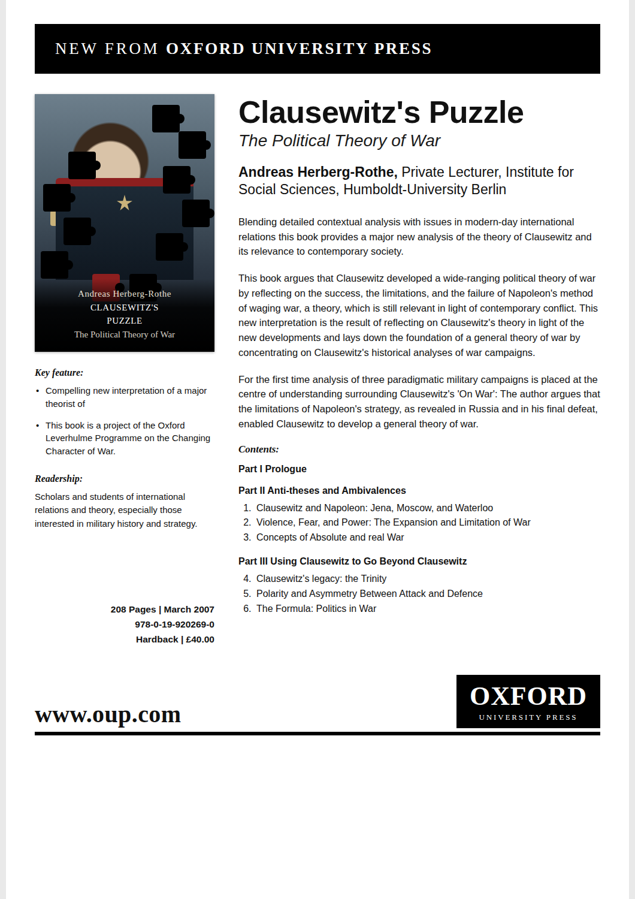New from Oxford University Press
Oxford
Andreas Herberg-Rothe
Clausewitz's
Puzzle
The Political Theory of War
Key feature:
Compelling new interpretation of a major theorist of
This book is a project of the Oxford Leverhulme Programme on the Changing Character of War.
Readership:
Scholars and students of international relations and theory, especially those interested in military history and strategy.
208 Pages | March 2007
978-0-19-920269-0
Hardback | £40.00
Clausewitz's Puzzle
The Political Theory of War
Andreas Herberg-Rothe, Private Lecturer, Institute for Social Sciences, Humboldt-University Berlin
Blending detailed contextual analysis with issues in modern-day international relations this book provides a major new analysis of the theory of Clausewitz and its relevance to contemporary society.
This book argues that Clausewitz developed a wide-ranging political theory of war by reflecting on the success, the limitations, and the failure of Napoleon's method of waging war, a theory, which is still relevant in light of contemporary conflict. This new interpretation is the result of reflecting on Clausewitz's theory in light of the new developments and lays down the foundation of a general theory of war by concentrating on Clausewitz's historical analyses of war campaigns.
For the first time analysis of three paradigmatic military campaigns is placed at the centre of understanding surrounding Clausewitz's 'On War': The author argues that the limitations of Napoleon's strategy, as revealed in Russia and in his final defeat, enabled Clausewitz to develop a general theory of war.
Contents:
Part I Prologue
Part II Anti-theses and Ambivalences
Clausewitz and Napoleon: Jena, Moscow, and Waterloo
Violence, Fear, and Power: The Expansion and Limitation of War
Concepts of Absolute and real War
Part III Using Clausewitz to Go Beyond Clausewitz
Clausewitz's legacy: the Trinity
Polarity and Asymmetry Between Attack and Defence
The Formula: Politics in War
www.oup.com
OXFORD University Press